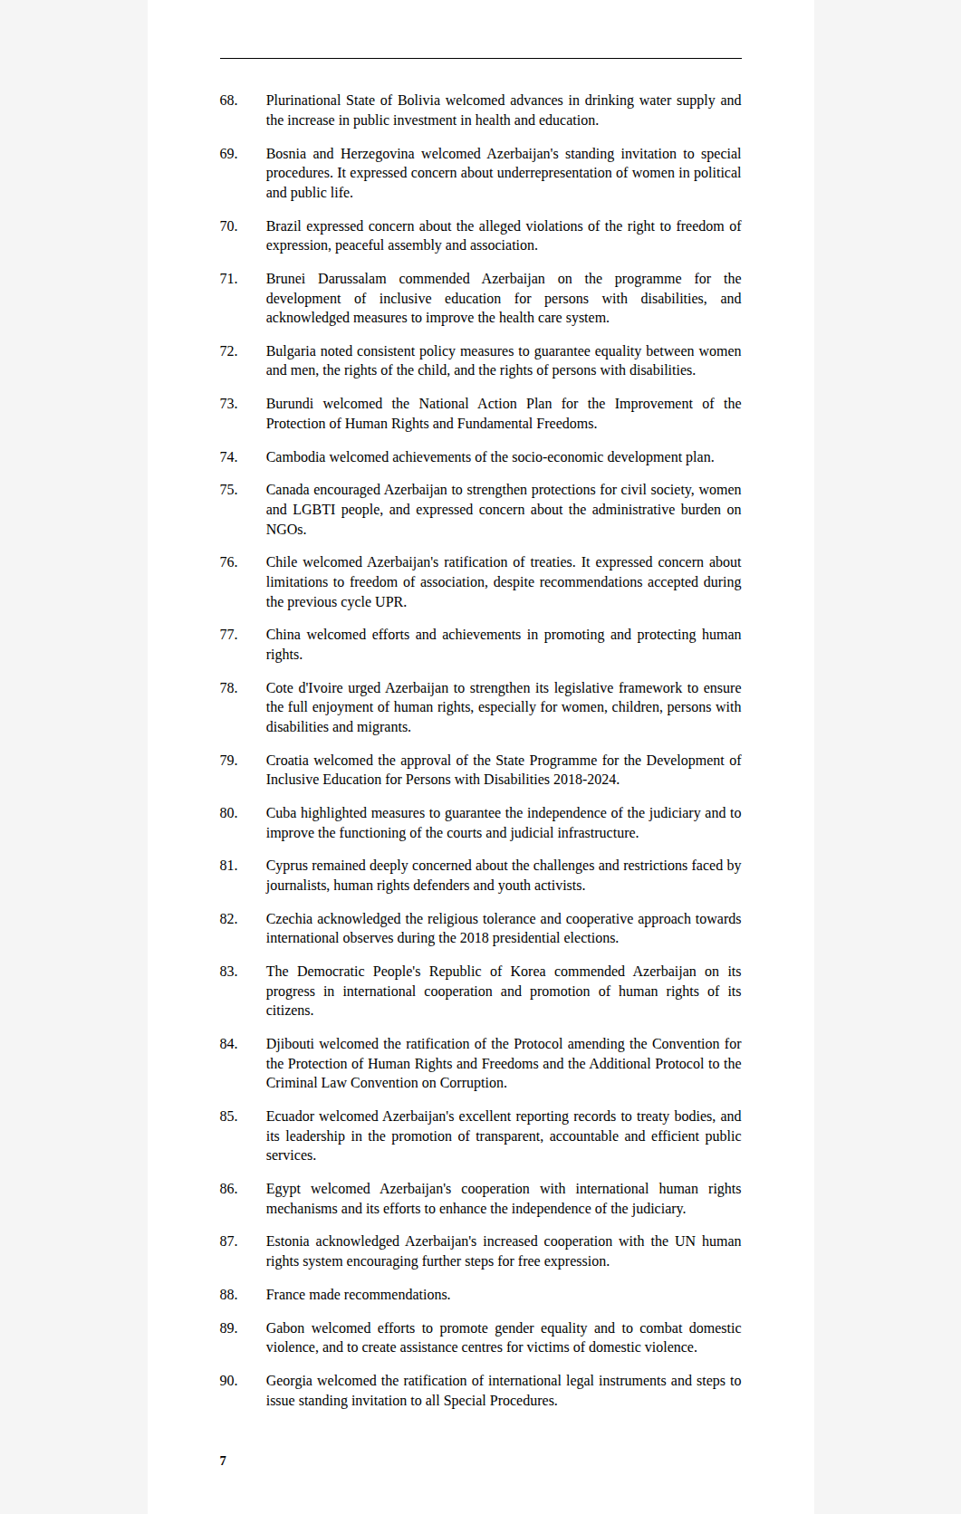Plurinational State of Bolivia welcomed advances in drinking water supply and the increase in public investment in health and education.
Bosnia and Herzegovina welcomed Azerbaijan's standing invitation to special procedures. It expressed concern about underrepresentation of women in political and public life.
Brazil expressed concern about the alleged violations of the right to freedom of expression, peaceful assembly and association.
Brunei Darussalam commended Azerbaijan on the programme for the development of inclusive education for persons with disabilities, and acknowledged measures to improve the health care system.
Bulgaria noted consistent policy measures to guarantee equality between women and men, the rights of the child, and the rights of persons with disabilities.
Burundi welcomed the National Action Plan for the Improvement of the Protection of Human Rights and Fundamental Freedoms.
Cambodia welcomed achievements of the socio-economic development plan.
Canada encouraged Azerbaijan to strengthen protections for civil society, women and LGBTI people, and expressed concern about the administrative burden on NGOs.
Chile welcomed Azerbaijan's ratification of treaties. It expressed concern about limitations to freedom of association, despite recommendations accepted during the previous cycle UPR.
China welcomed efforts and achievements in promoting and protecting human rights.
Cote d'Ivoire urged Azerbaijan to strengthen its legislative framework to ensure the full enjoyment of human rights, especially for women, children, persons with disabilities and migrants.
Croatia welcomed the approval of the State Programme for the Development of Inclusive Education for Persons with Disabilities 2018-2024.
Cuba highlighted measures to guarantee the independence of the judiciary and to improve the functioning of the courts and judicial infrastructure.
Cyprus remained deeply concerned about the challenges and restrictions faced by journalists, human rights defenders and youth activists.
Czechia acknowledged the religious tolerance and cooperative approach towards international observes during the 2018 presidential elections.
The Democratic People's Republic of Korea commended Azerbaijan on its progress in international cooperation and promotion of human rights of its citizens.
Djibouti welcomed the ratification of the Protocol amending the Convention for the Protection of Human Rights and Freedoms and the Additional Protocol to the Criminal Law Convention on Corruption.
Ecuador welcomed Azerbaijan's excellent reporting records to treaty bodies, and its leadership in the promotion of transparent, accountable and efficient public services.
Egypt welcomed Azerbaijan's cooperation with international human rights mechanisms and its efforts to enhance the independence of the judiciary.
Estonia acknowledged Azerbaijan's increased cooperation with the UN human rights system encouraging further steps for free expression.
France made recommendations.
Gabon welcomed efforts to promote gender equality and to combat domestic violence, and to create assistance centres for victims of domestic violence.
Georgia welcomed the ratification of international legal instruments and steps to issue standing invitation to all Special Procedures.
7